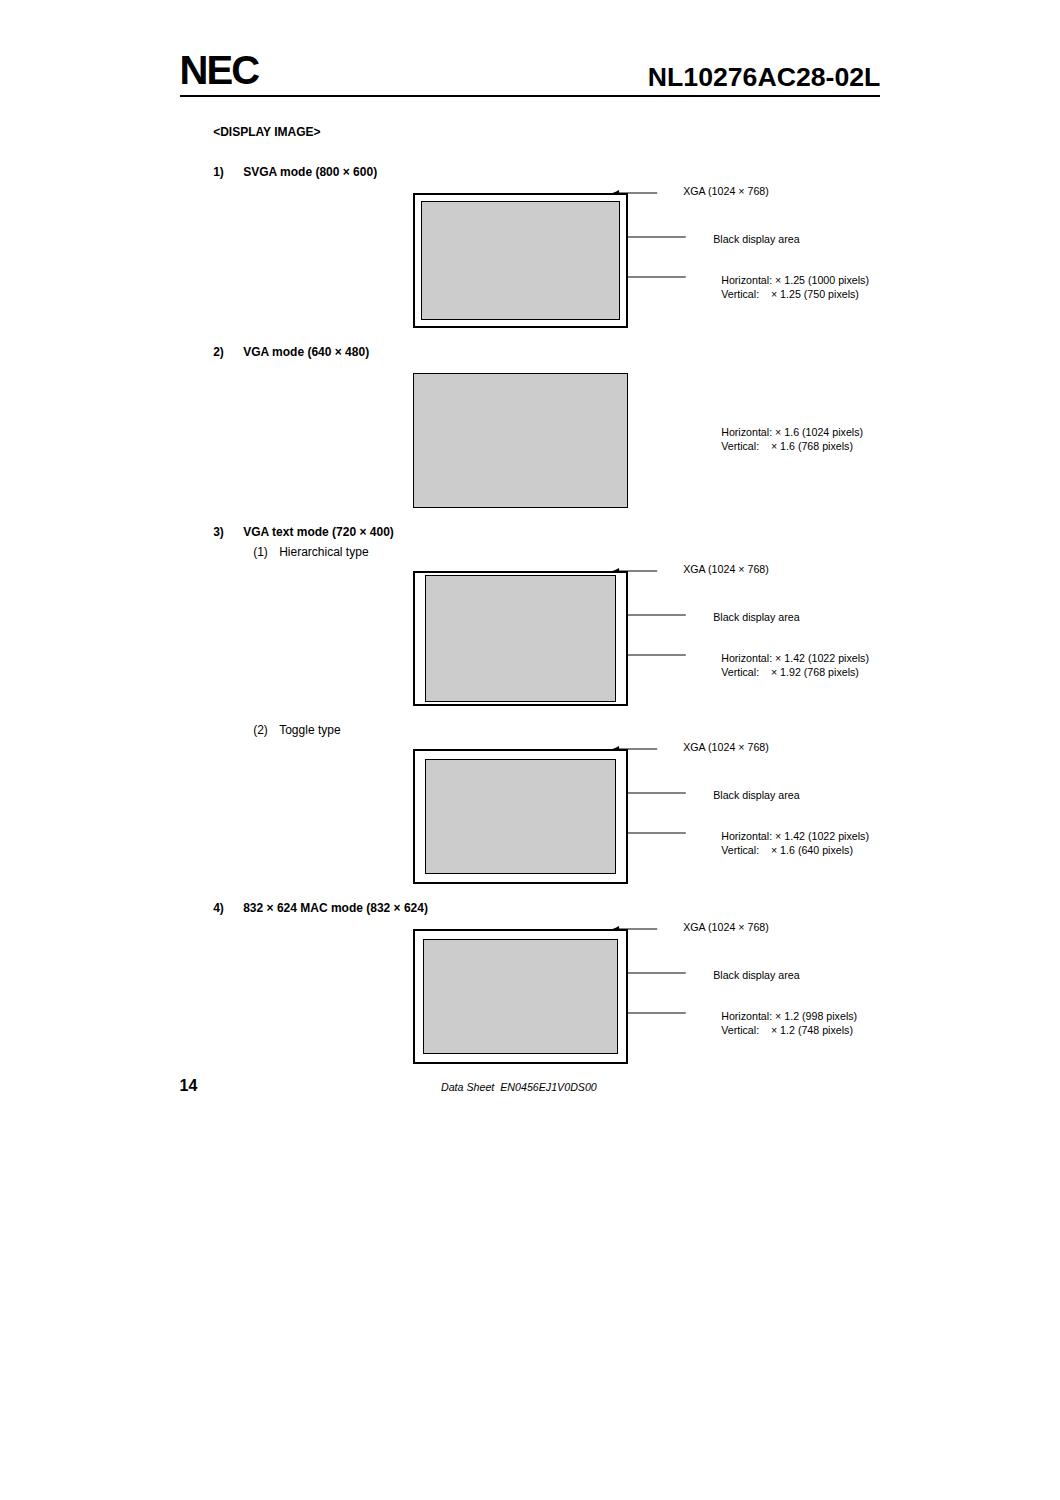NEC
NL10276AC28-02L
<DISPLAY IMAGE>
1) SVGA mode (800 × 600)
XGA (1024 × 768)
Black display area
Horizontal: × 1.25 (1000 pixels)
Vertical: × 1.25 (750 pixels)
2) VGA mode (640 × 480)
Horizontal: × 1.6 (1024 pixels)
Vertical: × 1.6 (768 pixels)
3) VGA text mode (720 × 400)
(1) Hierarchical type
XGA (1024 × 768)
Black display area
Horizontal: × 1.42 (1022 pixels)
Vertical: × 1.92 (768 pixels)
(2) Toggle type
XGA (1024 × 768)
Black display area
Horizontal: × 1.42 (1022 pixels)
Vertical: × 1.6 (640 pixels)
4) 832 × 624 MAC mode (832 × 624)
XGA (1024 × 768)
Black display area
Horizontal: × 1.2 (998 pixels)
Vertical: × 1.2 (748 pixels)
14
Data Sheet EN0456EJ1V0DS00